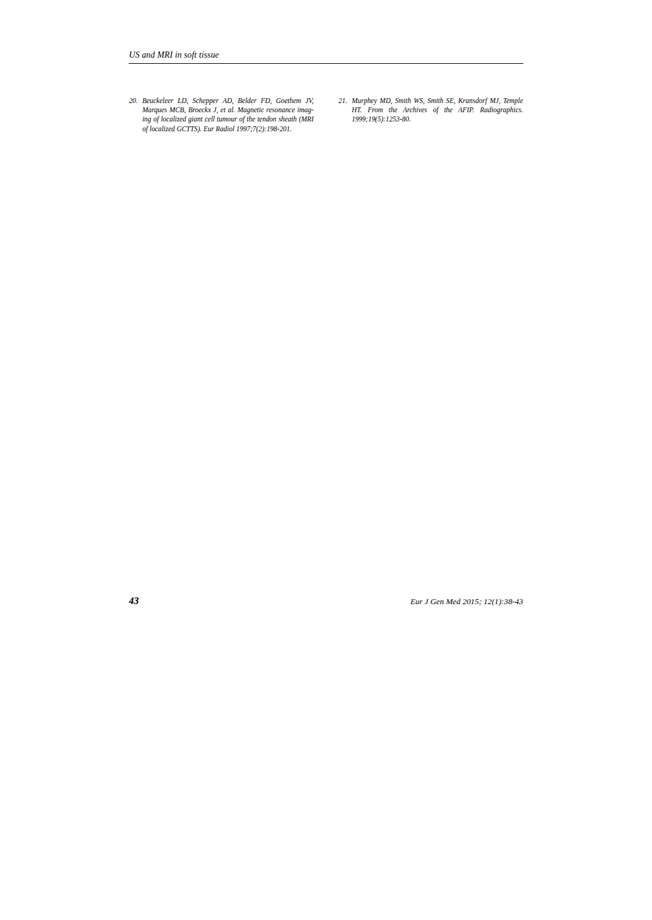US and MRI in soft tissue
20. Beuckeleer LD, Schepper AD, Belder FD, Goethem JV, Marques MCB, Broeckx J, et al. Magnetic resonance imaging of localized giant cell tumour of the tendon sheath (MRI of localized GCTTS). Eur Radiol 1997;7(2):198-201.
21. Murphey MD, Smith WS, Smith SE, Kransdorf MJ, Temple HT. From the Archives of the AFIP. Radiographics. 1999;19(5):1253-80.
43
Eur J Gen Med 2015; 12(1):38-43